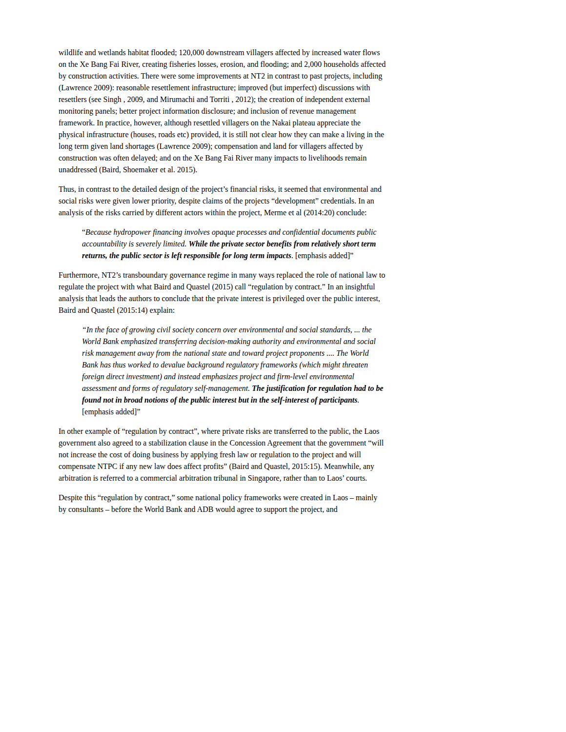wildlife and wetlands habitat flooded; 120,000 downstream villagers affected by increased water flows on the Xe Bang Fai River, creating fisheries losses, erosion, and flooding; and 2,000 households affected by construction activities. There were some improvements at NT2 in contrast to past projects, including (Lawrence 2009): reasonable resettlement infrastructure; improved (but imperfect) discussions with resettlers (see Singh , 2009, and Mirumachi and Torriti , 2012); the creation of independent external monitoring panels; better project information disclosure; and inclusion of revenue management framework. In practice, however, although resettled villagers on the Nakai plateau appreciate the physical infrastructure (houses, roads etc) provided, it is still not clear how they can make a living in the long term given land shortages (Lawrence 2009); compensation and land for villagers affected by construction was often delayed; and on the Xe Bang Fai River many impacts to livelihoods remain unaddressed (Baird, Shoemaker et al. 2015).
Thus, in contrast to the detailed design of the project’s financial risks, it seemed that environmental and social risks were given lower priority, despite claims of the projects “development” credentials. In an analysis of the risks carried by different actors within the project, Merme et al (2014:20) conclude:
“Because hydropower financing involves opaque processes and confidential documents public accountability is severely limited. While the private sector benefits from relatively short term returns, the public sector is left responsible for long term impacts. [emphasis added]”
Furthermore, NT2’s transboundary governance regime in many ways replaced the role of national law to regulate the project with what Baird and Quastel (2015) call “regulation by contract.” In an insightful analysis that leads the authors to conclude that the private interest is privileged over the public interest, Baird and Quastel (2015:14) explain:
“In the face of growing civil society concern over environmental and social standards, ... the World Bank emphasized transferring decision-making authority and environmental and social risk management away from the national state and toward project proponents .... The World Bank has thus worked to devalue background regulatory frameworks (which might threaten foreign direct investment) and instead emphasizes project and firm-level environmental assessment and forms of regulatory self-management. The justification for regulation had to be found not in broad notions of the public interest but in the self-interest of participants. [emphasis added]”
In other example of “regulation by contract”, where private risks are transferred to the public, the Laos government also agreed to a stabilization clause in the Concession Agreement that the government “will not increase the cost of doing business by applying fresh law or regulation to the project and will compensate NTPC if any new law does affect profits” (Baird and Quastel, 2015:15). Meanwhile, any arbitration is referred to a commercial arbitration tribunal in Singapore, rather than to Laos’ courts.
Despite this “regulation by contract,” some national policy frameworks were created in Laos – mainly by consultants – before the World Bank and ADB would agree to support the project, and